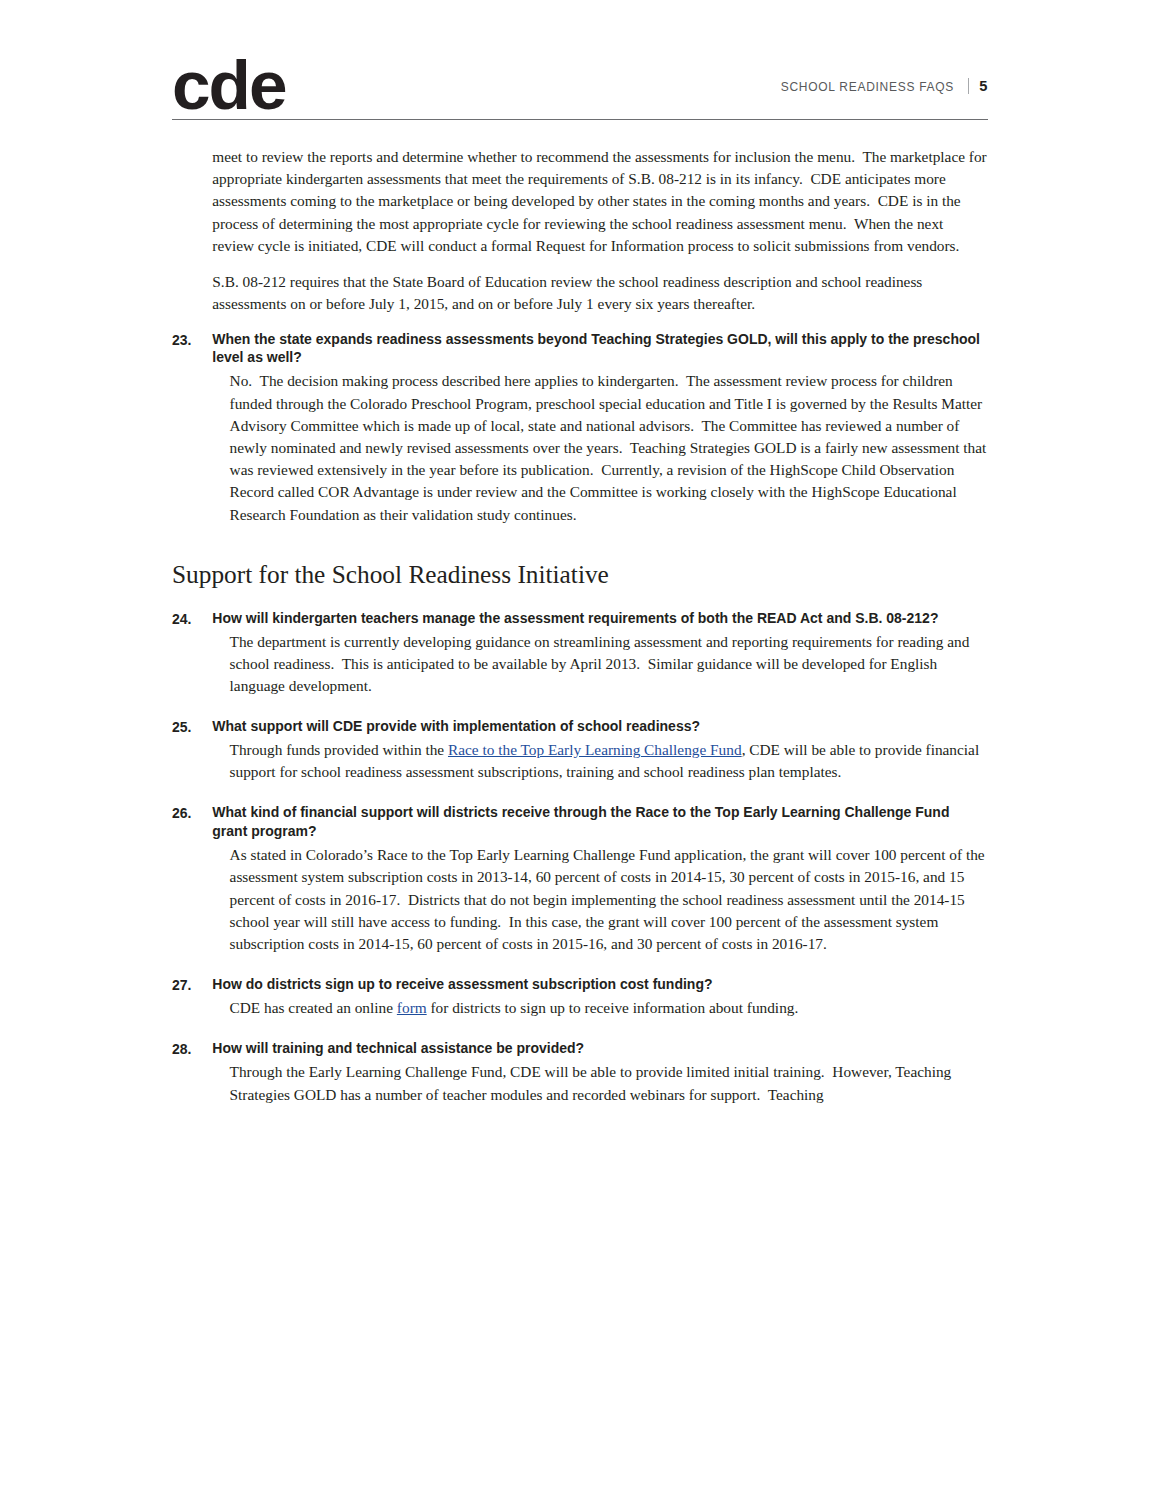cde
SCHOOL READINESS FAQS 5
meet to review the reports and determine whether to recommend the assessments for inclusion the menu. The marketplace for appropriate kindergarten assessments that meet the requirements of S.B. 08-212 is in its infancy. CDE anticipates more assessments coming to the marketplace or being developed by other states in the coming months and years. CDE is in the process of determining the most appropriate cycle for reviewing the school readiness assessment menu. When the next review cycle is initiated, CDE will conduct a formal Request for Information process to solicit submissions from vendors.
S.B. 08-212 requires that the State Board of Education review the school readiness description and school readiness assessments on or before July 1, 2015, and on or before July 1 every six years thereafter.
When the state expands readiness assessments beyond Teaching Strategies GOLD, will this apply to the preschool level as well?
No. The decision making process described here applies to kindergarten. The assessment review process for children funded through the Colorado Preschool Program, preschool special education and Title I is governed by the Results Matter Advisory Committee which is made up of local, state and national advisors. The Committee has reviewed a number of newly nominated and newly revised assessments over the years. Teaching Strategies GOLD is a fairly new assessment that was reviewed extensively in the year before its publication. Currently, a revision of the HighScope Child Observation Record called COR Advantage is under review and the Committee is working closely with the HighScope Educational Research Foundation as their validation study continues.
Support for the School Readiness Initiative
How will kindergarten teachers manage the assessment requirements of both the READ Act and S.B. 08-212?
The department is currently developing guidance on streamlining assessment and reporting requirements for reading and school readiness. This is anticipated to be available by April 2013. Similar guidance will be developed for English language development.
What support will CDE provide with implementation of school readiness?
Through funds provided within the Race to the Top Early Learning Challenge Fund, CDE will be able to provide financial support for school readiness assessment subscriptions, training and school readiness plan templates.
What kind of financial support will districts receive through the Race to the Top Early Learning Challenge Fund grant program?
As stated in Colorado’s Race to the Top Early Learning Challenge Fund application, the grant will cover 100 percent of the assessment system subscription costs in 2013-14, 60 percent of costs in 2014-15, 30 percent of costs in 2015-16, and 15 percent of costs in 2016-17. Districts that do not begin implementing the school readiness assessment until the 2014-15 school year will still have access to funding. In this case, the grant will cover 100 percent of the assessment system subscription costs in 2014-15, 60 percent of costs in 2015-16, and 30 percent of costs in 2016-17.
How do districts sign up to receive assessment subscription cost funding?
CDE has created an online form for districts to sign up to receive information about funding.
How will training and technical assistance be provided?
Through the Early Learning Challenge Fund, CDE will be able to provide limited initial training. However, Teaching Strategies GOLD has a number of teacher modules and recorded webinars for support. Teaching